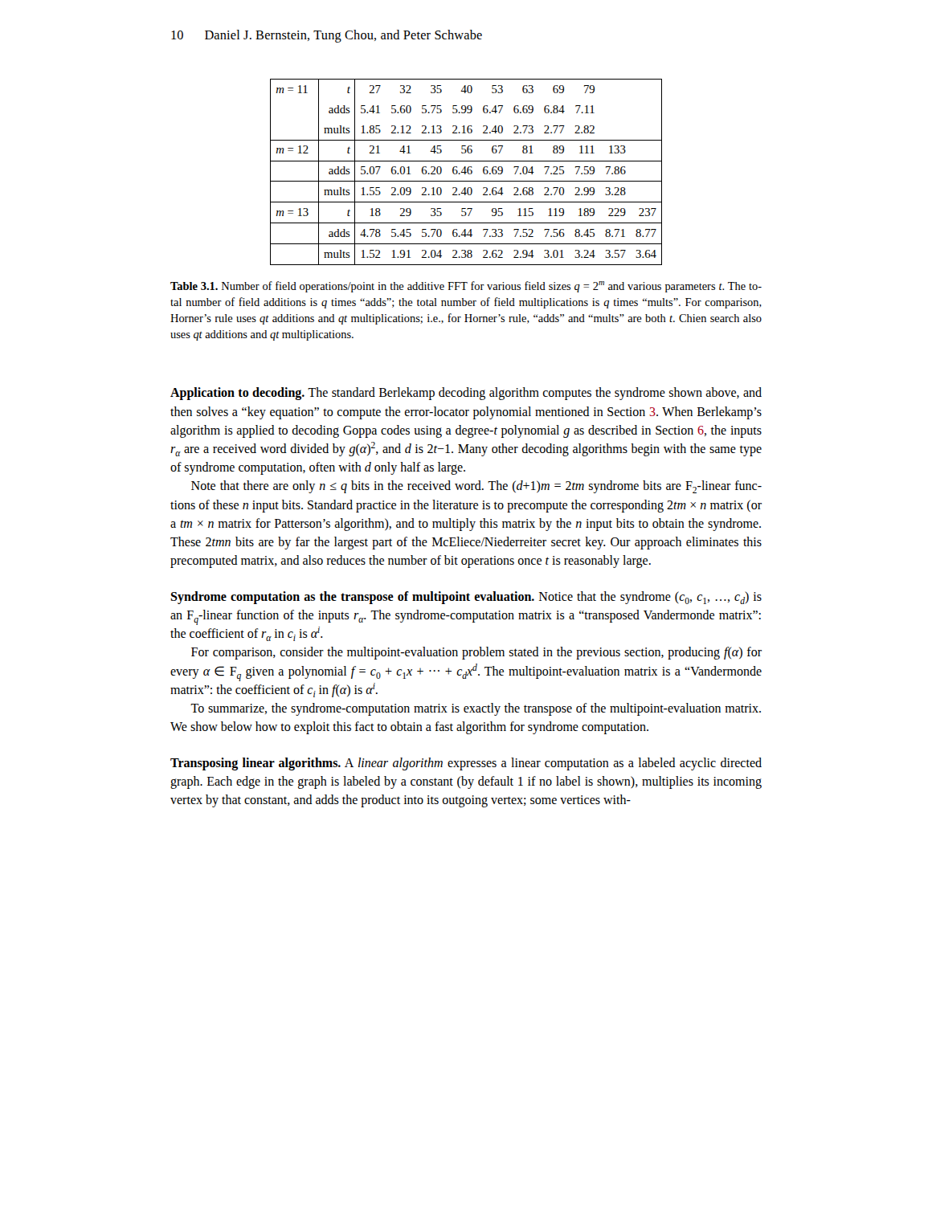10 Daniel J. Bernstein, Tung Chou, and Peter Schwabe
| m = 11 | t | 27 | 32 | 35 | 40 | 53 | 63 | 69 | 79 | | |
| | adds | 5.41 | 5.60 | 5.75 | 5.99 | 6.47 | 6.69 | 6.84 | 7.11 | | |
| | mults | 1.85 | 2.12 | 2.13 | 2.16 | 2.40 | 2.73 | 2.77 | 2.82 | | |
| m = 12 | t | 21 | 41 | 45 | 56 | 67 | 81 | 89 | 111 | 133 | |
| | adds | 5.07 | 6.01 | 6.20 | 6.46 | 6.69 | 7.04 | 7.25 | 7.59 | 7.86 | |
| | mults | 1.55 | 2.09 | 2.10 | 2.40 | 2.64 | 2.68 | 2.70 | 2.99 | 3.28 | |
| m = 13 | t | 18 | 29 | 35 | 57 | 95 | 115 | 119 | 189 | 229 | 237 |
| | adds | 4.78 | 5.45 | 5.70 | 6.44 | 7.33 | 7.52 | 7.56 | 8.45 | 8.71 | 8.77 |
| | mults | 1.52 | 1.91 | 2.04 | 2.38 | 2.62 | 2.94 | 3.01 | 3.24 | 3.57 | 3.64 |
Table 3.1. Number of field operations/point in the additive FFT for various field sizes q = 2m and various parameters t. The total number of field additions is q times “adds”; the total number of field multiplications is q times “mults”. For comparison, Horner’s rule uses qt additions and qt multiplications; i.e., for Horner’s rule, “adds” and “mults” are both t. Chien search also uses qt additions and qt multiplications.
Application to decoding. The standard Berlekamp decoding algorithm computes the syndrome shown above, and then solves a “key equation” to compute the error-locator polynomial mentioned in Section 3. When Berlekamp’s algorithm is applied to decoding Goppa codes using a degree-t polynomial g as described in Section 6, the inputs rα are a received word divided by g(α)2, and d is 2t−1. Many other decoding algorithms begin with the same type of syndrome computation, often with d only half as large.
Note that there are only n ≤ q bits in the received word. The (d+1)m = 2tm syndrome bits are F2-linear functions of these n input bits. Standard practice in the literature is to precompute the corresponding 2tm × n matrix (or a tm × n matrix for Patterson’s algorithm), and to multiply this matrix by the n input bits to obtain the syndrome. These 2tmn bits are by far the largest part of the McEliece/Niederreiter secret key. Our approach eliminates this precomputed matrix, and also reduces the number of bit operations once t is reasonably large.
Syndrome computation as the transpose of multipoint evaluation. Notice that the syndrome (c0, c1, …, cd) is an Fq-linear function of the inputs rα. The syndrome-computation matrix is a “transposed Vandermonde matrix”: the coefficient of rα in ci is αi.
For comparison, consider the multipoint-evaluation problem stated in the previous section, producing f(α) for every α ∈ Fq given a polynomial f = c0 + c1x + ··· + cdxd. The multipoint-evaluation matrix is a “Vandermonde matrix”: the coefficient of ci in f(α) is αi.
To summarize, the syndrome-computation matrix is exactly the transpose of the multipoint-evaluation matrix. We show below how to exploit this fact to obtain a fast algorithm for syndrome computation.
Transposing linear algorithms. A linear algorithm expresses a linear computation as a labeled acyclic directed graph. Each edge in the graph is labeled by a constant (by default 1 if no label is shown), multiplies its incoming vertex by that constant, and adds the product into its outgoing vertex; some vertices with-